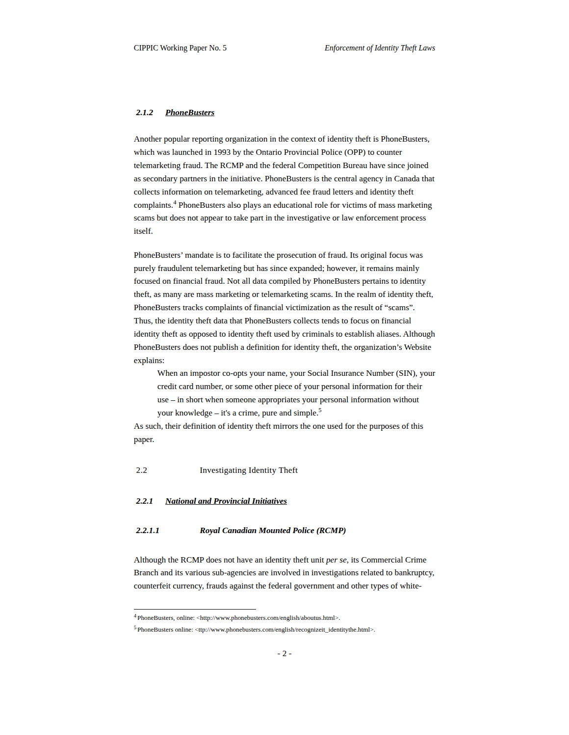CIPPIC Working Paper No. 5 Enforcement of Identity Theft Laws
2.1.2 PhoneBusters
Another popular reporting organization in the context of identity theft is PhoneBusters, which was launched in 1993 by the Ontario Provincial Police (OPP) to counter telemarketing fraud. The RCMP and the federal Competition Bureau have since joined as secondary partners in the initiative. PhoneBusters is the central agency in Canada that collects information on telemarketing, advanced fee fraud letters and identity theft complaints.4 PhoneBusters also plays an educational role for victims of mass marketing scams but does not appear to take part in the investigative or law enforcement process itself.
PhoneBusters’ mandate is to facilitate the prosecution of fraud. Its original focus was purely fraudulent telemarketing but has since expanded; however, it remains mainly focused on financial fraud. Not all data compiled by PhoneBusters pertains to identity theft, as many are mass marketing or telemarketing scams. In the realm of identity theft, PhoneBusters tracks complaints of financial victimization as the result of “scams”. Thus, the identity theft data that PhoneBusters collects tends to focus on financial identity theft as opposed to identity theft used by criminals to establish aliases. Although PhoneBusters does not publish a definition for identity theft, the organization’s Website explains:
When an impostor co-opts your name, your Social Insurance Number (SIN), your credit card number, or some other piece of your personal information for their use – in short when someone appropriates your personal information without your knowledge – it's a crime, pure and simple.5
As such, their definition of identity theft mirrors the one used for the purposes of this paper.
2.2 Investigating Identity Theft
2.2.1 National and Provincial Initiatives
2.2.1.1 Royal Canadian Mounted Police (RCMP)
Although the RCMP does not have an identity theft unit per se, its Commercial Crime Branch and its various sub-agencies are involved in investigations related to bankruptcy, counterfeit currency, frauds against the federal government and other types of white-
4PhoneBusters, online: <http://www.phonebusters.com/english/aboutus.html>.
5PhoneBusters online: <ttp://www.phonebusters.com/english/recognizeit_identitythe.html>.
- 2 -